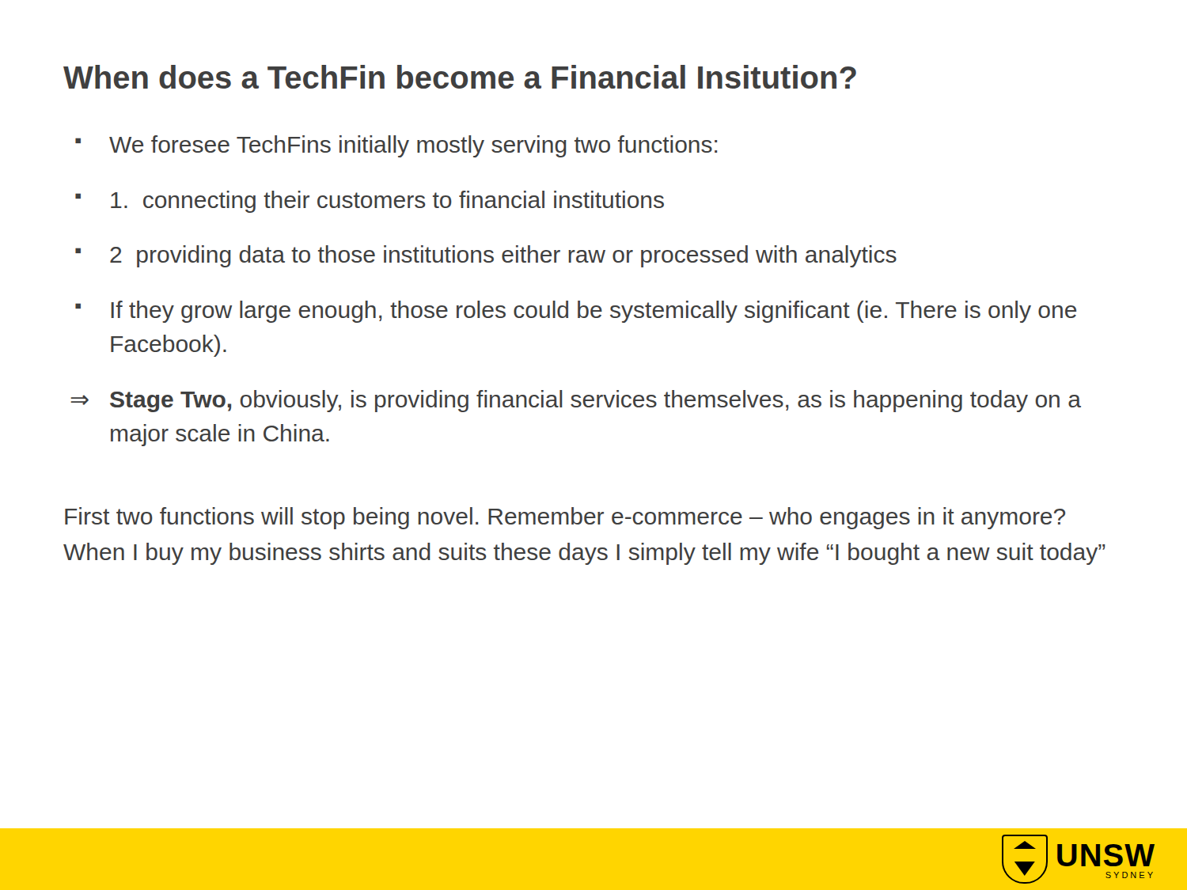When does a TechFin become a Financial Insitution?
We foresee TechFins initially mostly serving two functions:
1. connecting their customers to financial institutions
2 providing data to those institutions either raw or processed with analytics
If they grow large enough, those roles could be systemically significant (ie. There is only one Facebook).
Stage Two, obviously, is providing financial services themselves, as is happening today on a major scale in China.
First two functions will stop being novel. Remember e-commerce – who engages in it anymore? When I buy my business shirts and suits these days I simply tell my wife “I bought a new suit today”
UNSW
SYDNEY